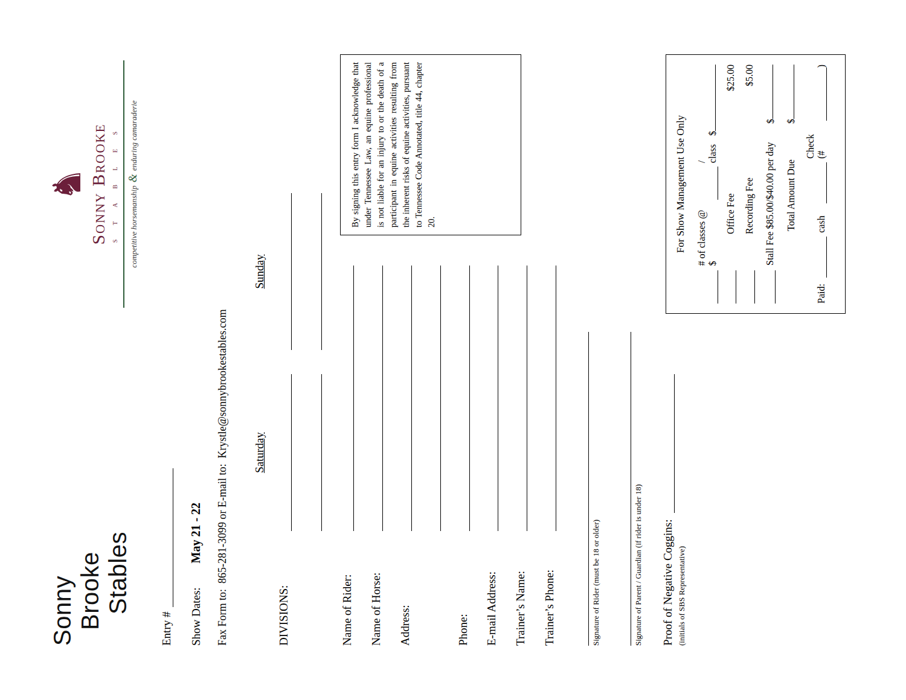Sonny
Brooke
Stables
♞
Sonny Brooke
s t a b l e s
competitive horsemanship & enduring camaraderie
Entry #
Show Dates:May 21 - 22
Fax Form to: 865-281-3099 or E-mail to: Krystle@sonnybrookestables.com
Saturday
Sunday
DIVISIONS:
Name of Rider:
Name of Horse:
Address:
Phone:
E-mail Address:
Trainer’s Name:
Trainer’s Phone:
By signing this entry form I acknowledge that under Tennessee Law, an equine professional is not liable for an injury to or the death of a participant in equine activities resulting from the inherent risks of equine activities, pursuant to Tennessee Code Annotated, title 44, chapter 20.
Signature of Rider (must be 18 or older)
Signature of Parent / Guardian (if rider is under 18)
Proof of Negative Coggins:
(initials of SBS Representative)
For Show Management Use Only
# of classes @ $ / class $
Office Fee $25.00
Recording Fee $5.00
Stall Fee $85.00/$40.00 per day $
Total Amount Due $
Paid: cash Check (# )